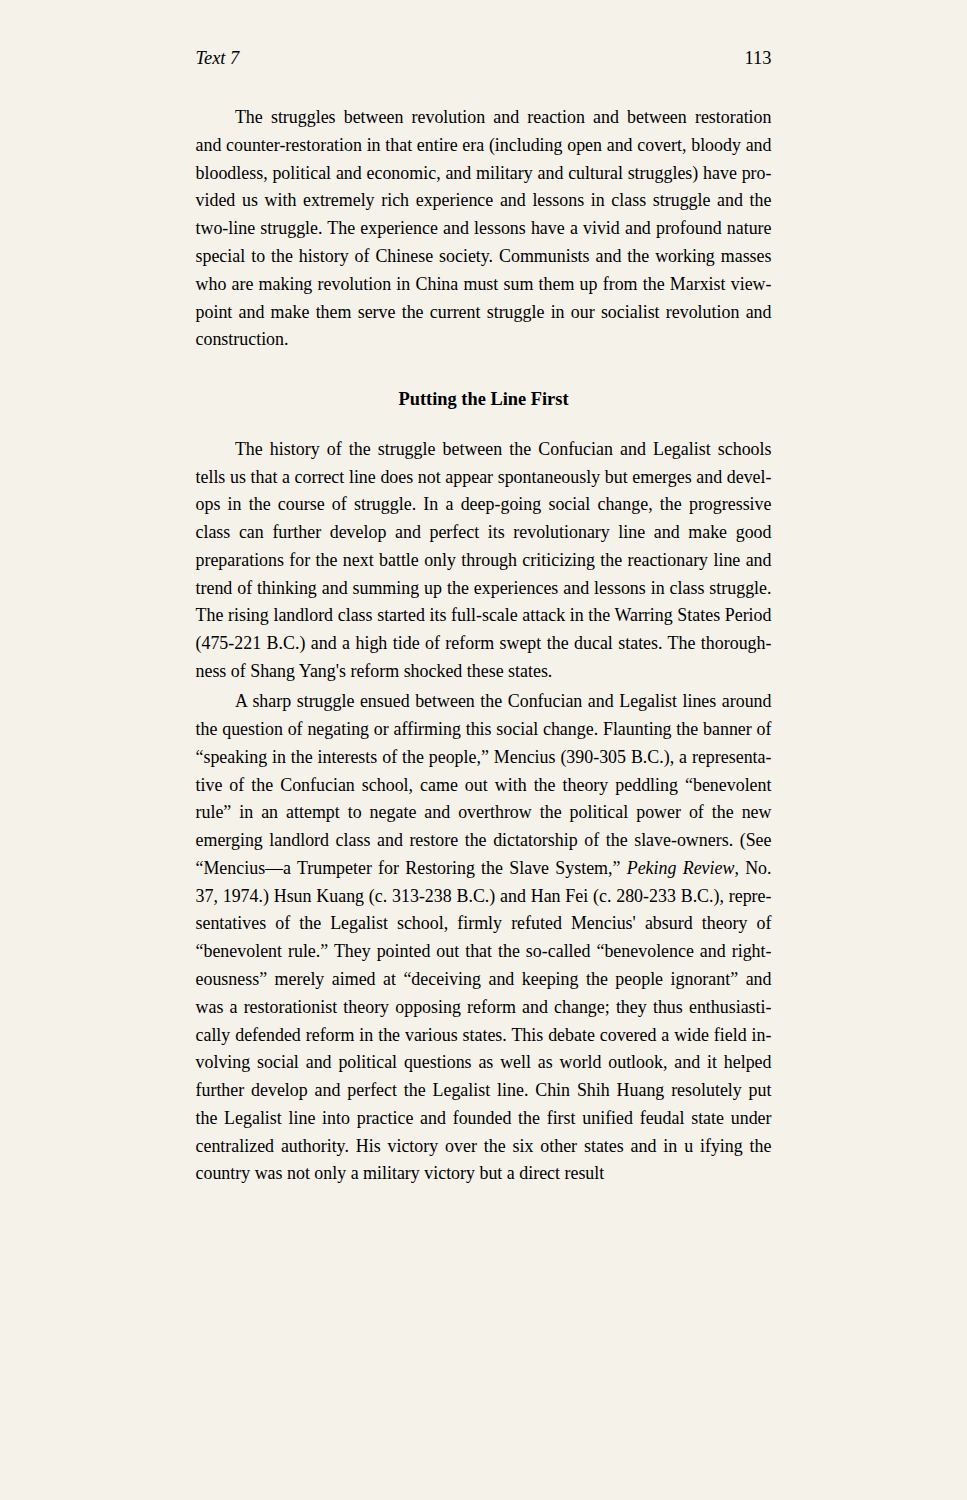Text 7 113
The struggles between revolution and reaction and between restoration and counter-restoration in that entire era (including open and covert, bloody and bloodless, political and economic, and military and cultural struggles) have provided us with extremely rich experience and lessons in class struggle and the two-line struggle. The experience and lessons have a vivid and profound nature special to the history of Chinese society. Communists and the working masses who are making revolution in China must sum them up from the Marxist viewpoint and make them serve the current struggle in our socialist revolution and construction.
Putting the Line First
The history of the struggle between the Confucian and Legalist schools tells us that a correct line does not appear spontaneously but emerges and develops in the course of struggle. In a deep-going social change, the progressive class can further develop and perfect its revolutionary line and make good preparations for the next battle only through criticizing the reactionary line and trend of thinking and summing up the experiences and lessons in class struggle. The rising landlord class started its full-scale attack in the Warring States Period (475-221 B.C.) and a high tide of reform swept the ducal states. The thoroughness of Shang Yang's reform shocked these states.
A sharp struggle ensued between the Confucian and Legalist lines around the question of negating or affirming this social change. Flaunting the banner of “speaking in the interests of the people,” Mencius (390-305 B.C.), a representative of the Confucian school, came out with the theory peddling “benevolent rule” in an attempt to negate and overthrow the political power of the new emerging landlord class and restore the dictatorship of the slave-owners. (See “Mencius—a Trumpeter for Restoring the Slave System,” Peking Review, No. 37, 1974.) Hsun Kuang (c. 313-238 B.C.) and Han Fei (c. 280-233 B.C.), representatives of the Legalist school, firmly refuted Mencius' absurd theory of “benevolent rule.” They pointed out that the so-called “benevolence and righteousness” merely aimed at “deceiving and keeping the people ignorant” and was a restorationist theory opposing reform and change; they thus enthusiastically defended reform in the various states. This debate covered a wide field involving social and political questions as well as world outlook, and it helped further develop and perfect the Legalist line. Chin Shih Huang resolutely put the Legalist line into practice and founded the first unified feudal state under centralized authority. His victory over the six other states and in u ifying the country was not only a military victory but a direct result